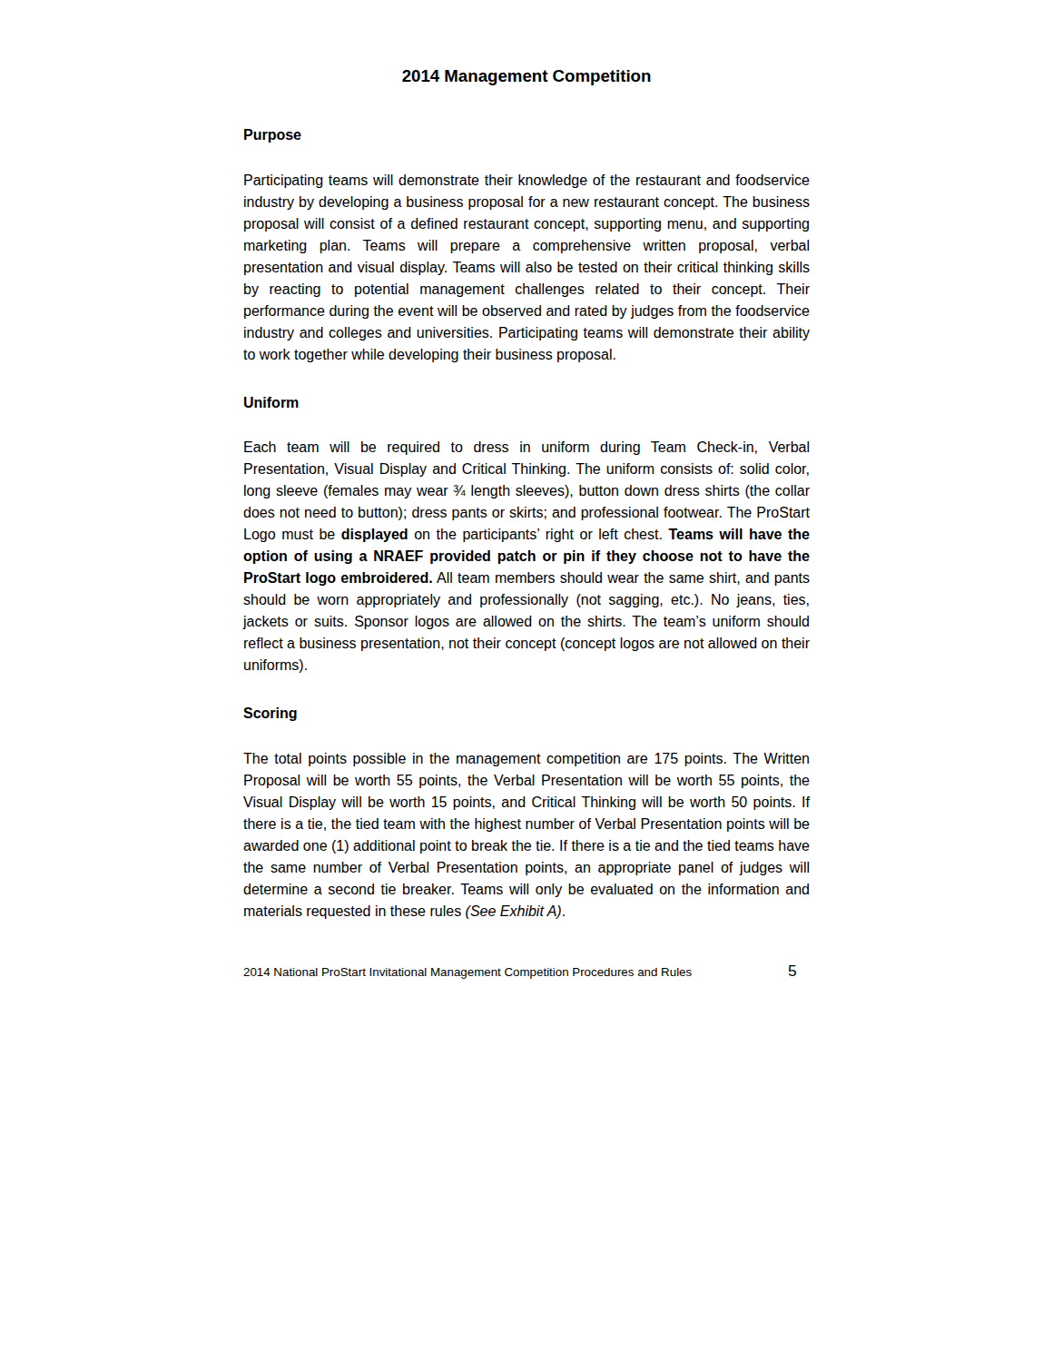2014 Management Competition
Purpose
Participating teams will demonstrate their knowledge of the restaurant and foodservice industry by developing a business proposal for a new restaurant concept. The business proposal will consist of a defined restaurant concept, supporting menu, and supporting marketing plan. Teams will prepare a comprehensive written proposal, verbal presentation and visual display. Teams will also be tested on their critical thinking skills by reacting to potential management challenges related to their concept. Their performance during the event will be observed and rated by judges from the foodservice industry and colleges and universities. Participating teams will demonstrate their ability to work together while developing their business proposal.
Uniform
Each team will be required to dress in uniform during Team Check-in, Verbal Presentation, Visual Display and Critical Thinking. The uniform consists of: solid color, long sleeve (females may wear ¾ length sleeves), button down dress shirts (the collar does not need to button); dress pants or skirts; and professional footwear. The ProStart Logo must be displayed on the participants’ right or left chest. Teams will have the option of using a NRAEF provided patch or pin if they choose not to have the ProStart logo embroidered. All team members should wear the same shirt, and pants should be worn appropriately and professionally (not sagging, etc.). No jeans, ties, jackets or suits. Sponsor logos are allowed on the shirts. The team’s uniform should reflect a business presentation, not their concept (concept logos are not allowed on their uniforms).
Scoring
The total points possible in the management competition are 175 points. The Written Proposal will be worth 55 points, the Verbal Presentation will be worth 55 points, the Visual Display will be worth 15 points, and Critical Thinking will be worth 50 points. If there is a tie, the tied team with the highest number of Verbal Presentation points will be awarded one (1) additional point to break the tie. If there is a tie and the tied teams have the same number of Verbal Presentation points, an appropriate panel of judges will determine a second tie breaker. Teams will only be evaluated on the information and materials requested in these rules (See Exhibit A).
2014 National ProStart Invitational Management Competition Procedures and Rules 5